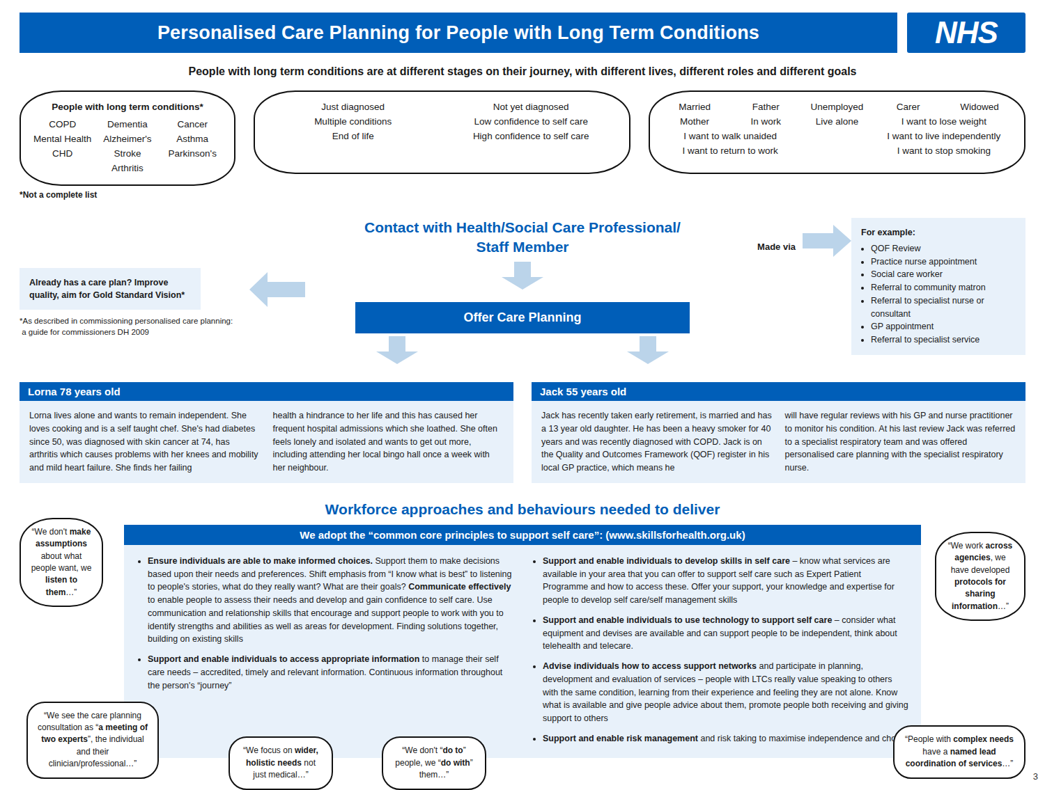Personalised Care Planning for People with Long Term Conditions
NHS
People with long term conditions are at different stages on their journey, with different lives, different roles and different goals
People with long term conditions*
COPD Dementia Cancer Mental Health Alzheimer's Asthma CHD Stroke Parkinson's Arthritis
*Not a complete list
Just diagnosed Not yet diagnosed Multiple conditions Low confidence to self care End of life High confidence to self care
Married Father Unemployed Carer Widowed Mother In work Live alone I want to lose weight I want to walk unaided I want to live independently I want to return to work I want to stop smoking
Contact with Health/Social Care Professional/
Staff Member
Made via
For example:
QOF Review
Practice nurse appointment
Social care worker
Referral to community matron
Referral to specialist nurse or consultant
GP appointment
Referral to specialist service
Offer Care Planning
Already has a care plan? Improve quality, aim for Gold Standard Vision*
*As described in commissioning personalised care planning:
a guide for commissioners DH 2009
Lorna 78 years old
Lorna lives alone and wants to remain independent. She loves cooking and is a self taught chef. She's had diabetes since 50, was diagnosed with skin cancer at 74, has arthritis which causes problems with her knees and mobility and mild heart failure. She finds her failing
health a hindrance to her life and this has caused her frequent hospital admissions which she loathed. She often feels lonely and isolated and wants to get out more, including attending her local bingo hall once a week with her neighbour.
Jack 55 years old
Jack has recently taken early retirement, is married and has a 13 year old daughter. He has been a heavy smoker for 40 years and was recently diagnosed with COPD. Jack is on the Quality and Outcomes Framework (QOF) register in his local GP practice, which means he
will have regular reviews with his GP and nurse practitioner to monitor his condition. At his last review Jack was referred to a specialist respiratory team and was offered personalised care planning with the specialist respiratory nurse.
Workforce approaches and behaviours needed to deliver
We adopt the “common core principles to support self care”: (www.skillsforhealth.org.uk)
Ensure individuals are able to make informed choices. Support them to make decisions based upon their needs and preferences. Shift emphasis from “I know what is best” to listening to people's stories, what do they really want? What are their goals? Communicate effectively to enable people to assess their needs and develop and gain confidence to self care. Use communication and relationship skills that encourage and support people to work with you to identify strengths and abilities as well as areas for development. Finding solutions together, building on existing skills
Support and enable individuals to access appropriate information to manage their self care needs – accredited, timely and relevant information. Continuous information throughout the person's “journey”
Support and enable individuals to develop skills in self care – know what services are available in your area that you can offer to support self care such as Expert Patient Programme and how to access these. Offer your support, your knowledge and expertise for people to develop self care/self management skills
Support and enable individuals to use technology to support self care – consider what equipment and devises are available and can support people to be independent, think about telehealth and telecare.
Advise individuals how to access support networks and participate in planning, development and evaluation of services – people with LTCs really value speaking to others with the same condition, learning from their experience and feeling they are not alone. Know what is available and give people advice about them, promote people both receiving and giving support to others
Support and enable risk management and risk taking to maximise independence and choice
“We don't make assumptions about what people want, we listen to them…”
“We work across agencies, we have developed protocols for sharing information…”
“We see the care planning consultation as “a meeting of two experts”, the individual and their clinician/professional…”
“We focus on wider, holistic needs not just medical…”
“We don't “do to” people, we “do with” them…”
“People with complex needs have a named lead coordination of services…”
3